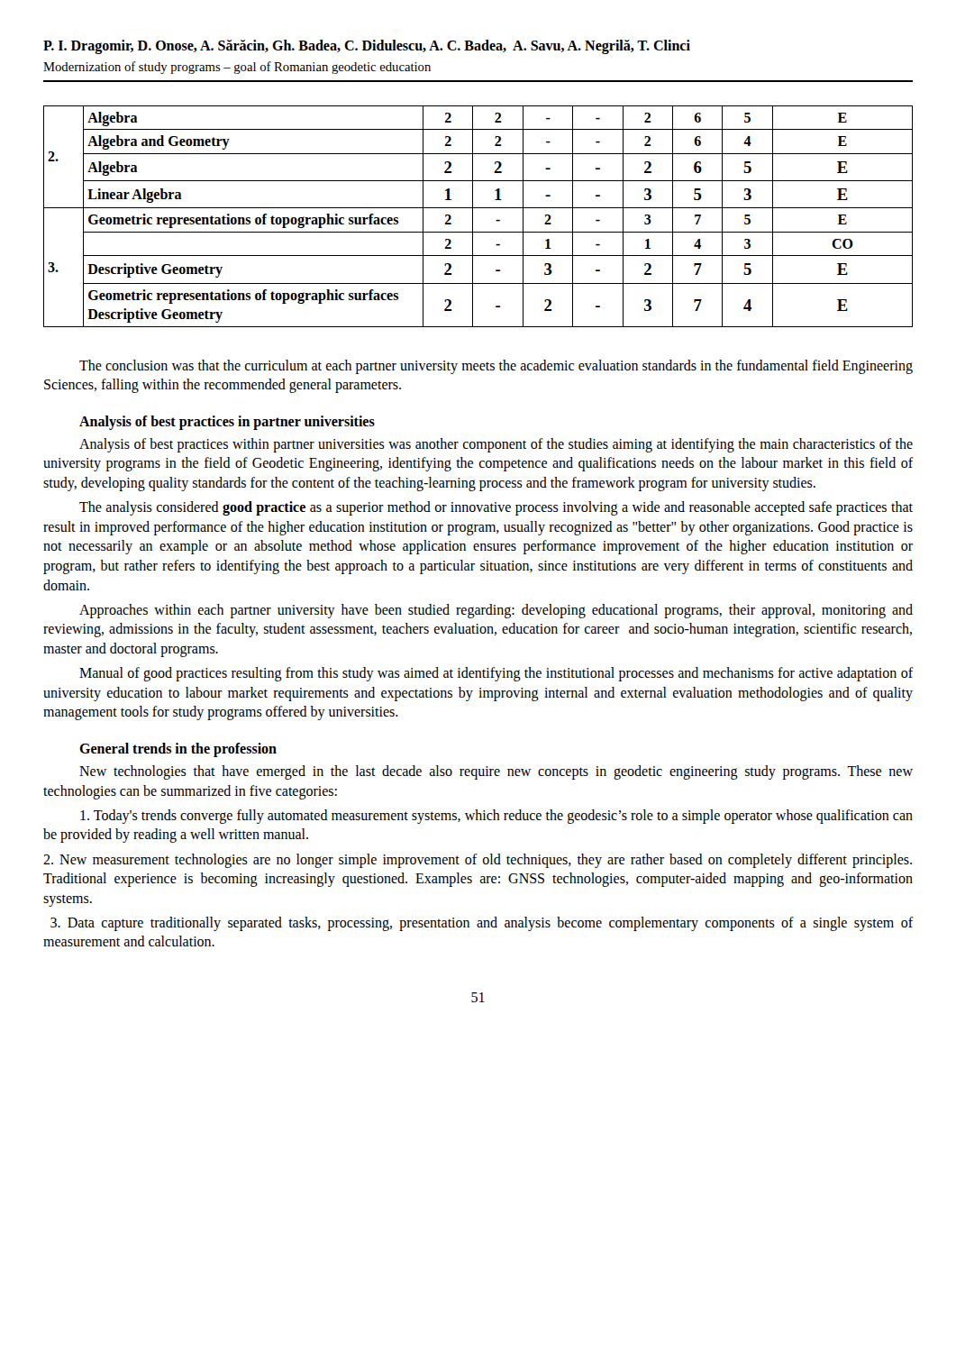P. I. Dragomir, D. Onose, A. Sărăcin, Gh. Badea, C. Didulescu, A. C. Badea, A. Savu, A. Negrilă, T. Clinci
Modernization of study programs – goal of Romanian geodetic education
| 2. | Algebra | 2 | 2 | - | - | 2 | 6 | 5 | E |
| Algebra and Geometry | 2 | 2 | - | - | 2 | 6 | 4 | E |
| Algebra | 2 | 2 | - | - | 2 | 6 | 5 | E |
| Linear Algebra | 1 | 1 | - | - | 3 | 5 | 3 | E |
| 3. | Geometric representations of topographic surfaces | 2 | - | 2 | - | 3 | 7 | 5 | E |
| | 2 | - | 1 | - | 1 | 4 | 3 | CO |
| Descriptive Geometry | 2 | - | 3 | - | 2 | 7 | 5 | E |
| Geometric representations of topographic surfaces Descriptive Geometry | 2 | - | 2 | - | 3 | 7 | 4 | E |
The conclusion was that the curriculum at each partner university meets the academic evaluation standards in the fundamental field Engineering Sciences, falling within the recommended general parameters.
Analysis of best practices in partner universities
Analysis of best practices within partner universities was another component of the studies aiming at identifying the main characteristics of the university programs in the field of Geodetic Engineering, identifying the competence and qualifications needs on the labour market in this field of study, developing quality standards for the content of the teaching-learning process and the framework program for university studies.
The analysis considered good practice as a superior method or innovative process involving a wide and reasonable accepted safe practices that result in improved performance of the higher education institution or program, usually recognized as "better" by other organizations. Good practice is not necessarily an example or an absolute method whose application ensures performance improvement of the higher education institution or program, but rather refers to identifying the best approach to a particular situation, since institutions are very different in terms of constituents and domain.
Approaches within each partner university have been studied regarding: developing educational programs, their approval, monitoring and reviewing, admissions in the faculty, student assessment, teachers evaluation, education for career and socio-human integration, scientific research, master and doctoral programs.
Manual of good practices resulting from this study was aimed at identifying the institutional processes and mechanisms for active adaptation of university education to labour market requirements and expectations by improving internal and external evaluation methodologies and of quality management tools for study programs offered by universities.
General trends in the profession
New technologies that have emerged in the last decade also require new concepts in geodetic engineering study programs. These new technologies can be summarized in five categories:
1. Today's trends converge fully automated measurement systems, which reduce the geodesic’s role to a simple operator whose qualification can be provided by reading a well written manual.
2. New measurement technologies are no longer simple improvement of old techniques, they are rather based on completely different principles. Traditional experience is becoming increasingly questioned. Examples are: GNSS technologies, computer-aided mapping and geo-information systems.
3. Data capture traditionally separated tasks, processing, presentation and analysis become complementary components of a single system of measurement and calculation.
51